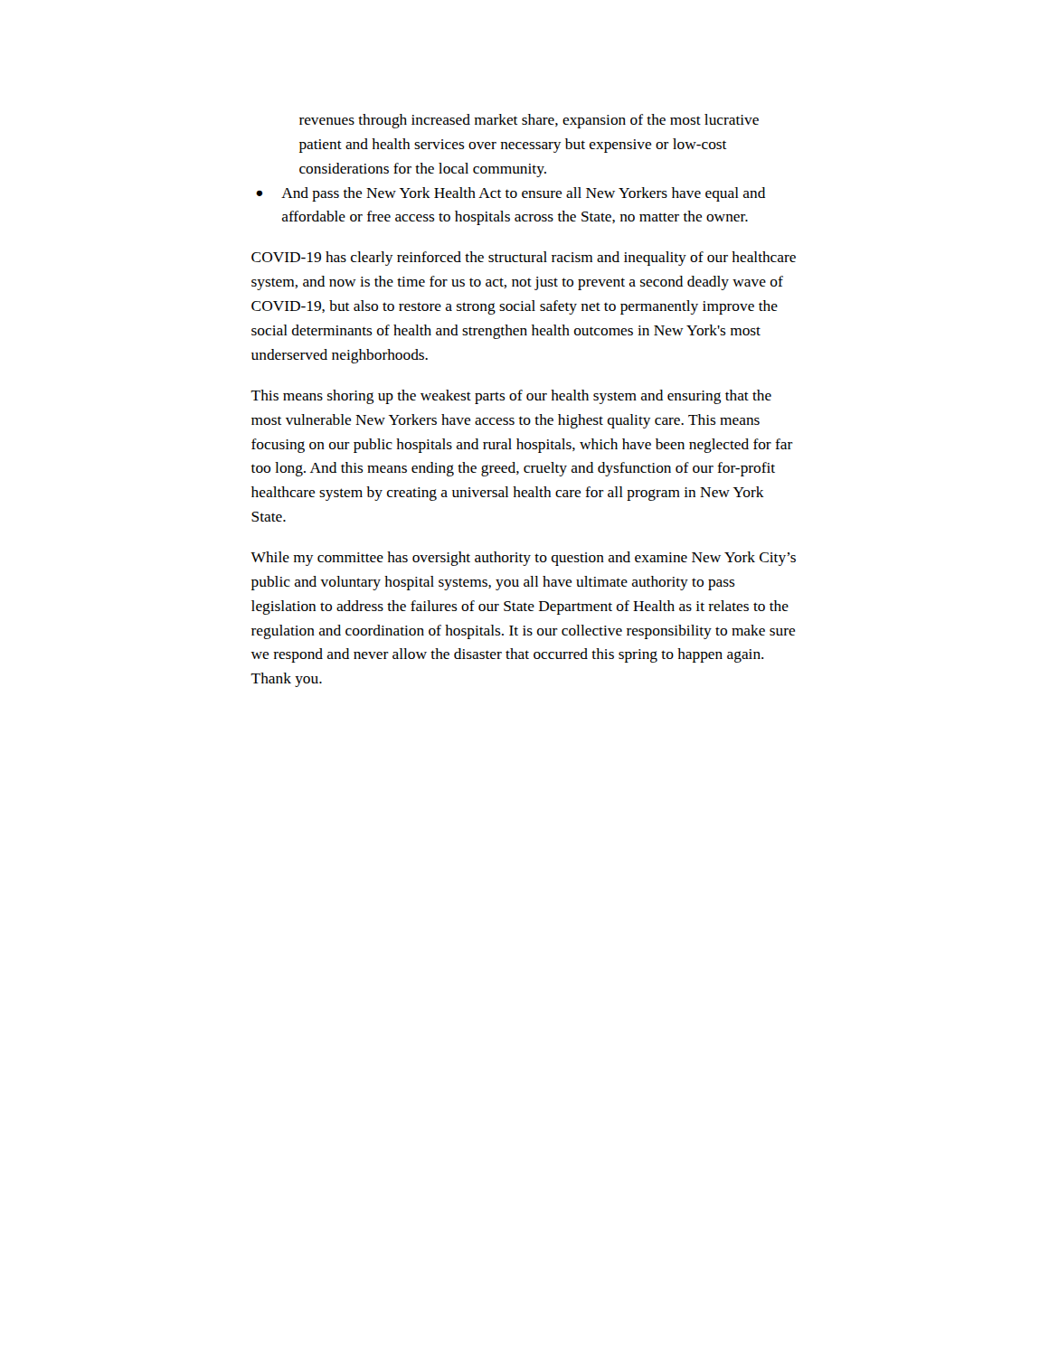revenues through increased market share, expansion of the most lucrative patient and health services over necessary but expensive or low-cost considerations for the local community.
And pass the New York Health Act to ensure all New Yorkers have equal and affordable or free access to hospitals across the State, no matter the owner.
COVID-19 has clearly reinforced the structural racism and inequality of our healthcare system, and now is the time for us to act, not just to prevent a second deadly wave of COVID-19, but also to restore a strong social safety net to permanently improve the social determinants of health and strengthen health outcomes in New York's most underserved neighborhoods.
This means shoring up the weakest parts of our health system and ensuring that the most vulnerable New Yorkers have access to the highest quality care. This means focusing on our public hospitals and rural hospitals, which have been neglected for far too long. And this means ending the greed, cruelty and dysfunction of our for-profit healthcare system by creating a universal health care for all program in New York State.
While my committee has oversight authority to question and examine New York City’s public and voluntary hospital systems, you all have ultimate authority to pass legislation to address the failures of our State Department of Health as it relates to the regulation and coordination of hospitals. It is our collective responsibility to make sure we respond and never allow the disaster that occurred this spring to happen again. Thank you.